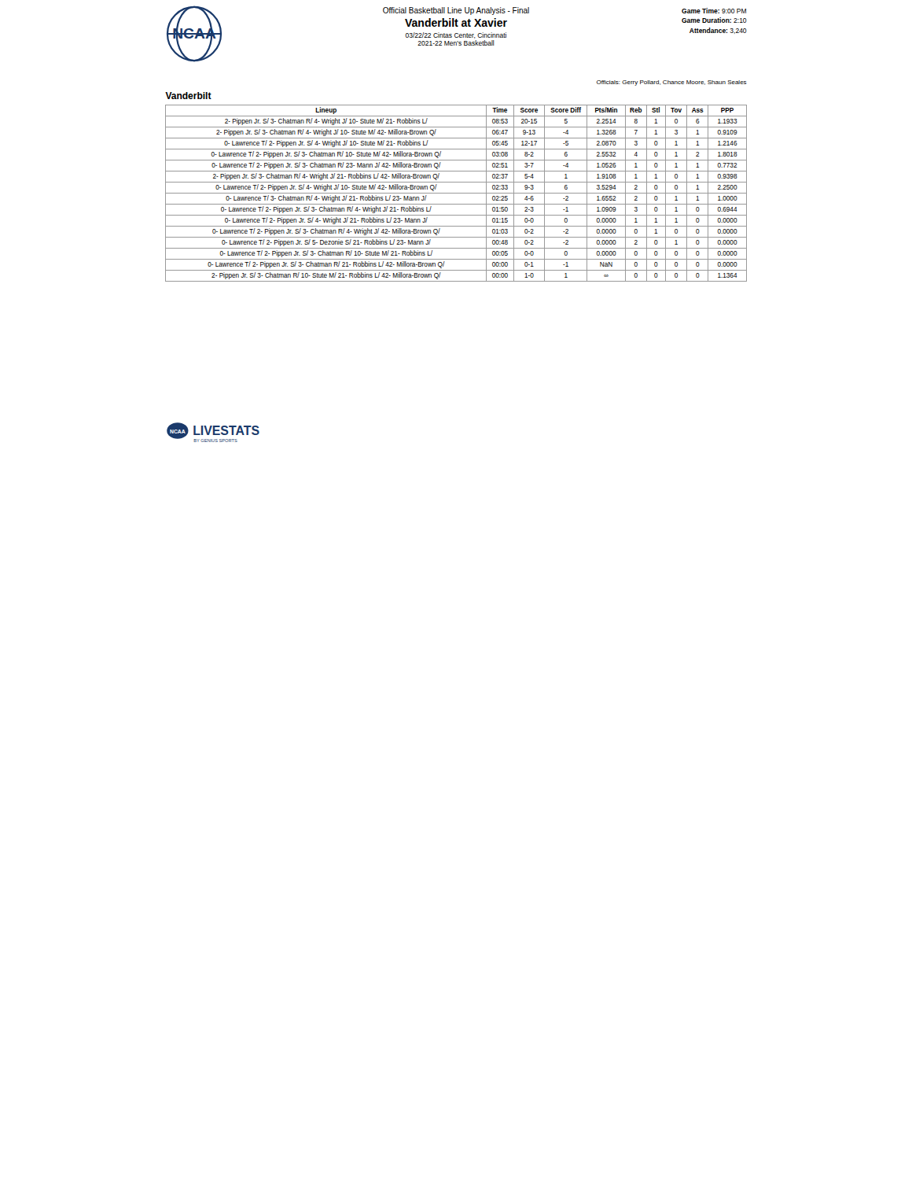Official Basketball Line Up Analysis - Final
Vanderbilt at Xavier
03/22/22 Cintas Center, Cincinnati
2021-22 Men's Basketball
Game Time: 9:00 PM
Game Duration: 2:10
Attendance: 3,240
Officials: Gerry Pollard, Chance Moore, Shaun Seales
Vanderbilt
| Lineup | Time | Score | Score Diff | Pts/Min | Reb | Stl | Tov | Ass | PPP |
| --- | --- | --- | --- | --- | --- | --- | --- | --- | --- |
| 2- Pippen Jr. S/ 3- Chatman R/ 4- Wright J/ 10- Stute M/ 21- Robbins L/ | 08:53 | 20-15 | 5 | 2.2514 | 8 | 1 | 0 | 6 | 1.1933 |
| 2- Pippen Jr. S/ 3- Chatman R/ 4- Wright J/ 10- Stute M/ 42- Millora-Brown Q/ | 06:47 | 9-13 | -4 | 1.3268 | 7 | 1 | 3 | 1 | 0.9109 |
| 0- Lawrence T/ 2- Pippen Jr. S/ 4- Wright J/ 10- Stute M/ 21- Robbins L/ | 05:45 | 12-17 | -5 | 2.0870 | 3 | 0 | 1 | 1 | 1.2146 |
| 0- Lawrence T/ 2- Pippen Jr. S/ 3- Chatman R/ 10- Stute M/ 42- Millora-Brown Q/ | 03:08 | 8-2 | 6 | 2.5532 | 4 | 0 | 1 | 2 | 1.8018 |
| 0- Lawrence T/ 2- Pippen Jr. S/ 3- Chatman R/ 23- Mann J/ 42- Millora-Brown Q/ | 02:51 | 3-7 | -4 | 1.0526 | 1 | 0 | 1 | 1 | 0.7732 |
| 2- Pippen Jr. S/ 3- Chatman R/ 4- Wright J/ 21- Robbins L/ 42- Millora-Brown Q/ | 02:37 | 5-4 | 1 | 1.9108 | 1 | 1 | 0 | 1 | 0.9398 |
| 0- Lawrence T/ 2- Pippen Jr. S/ 4- Wright J/ 10- Stute M/ 42- Millora-Brown Q/ | 02:33 | 9-3 | 6 | 3.5294 | 2 | 0 | 0 | 1 | 2.2500 |
| 0- Lawrence T/ 3- Chatman R/ 4- Wright J/ 21- Robbins L/ 23- Mann J/ | 02:25 | 4-6 | -2 | 1.6552 | 2 | 0 | 1 | 1 | 1.0000 |
| 0- Lawrence T/ 2- Pippen Jr. S/ 3- Chatman R/ 4- Wright J/ 21- Robbins L/ | 01:50 | 2-3 | -1 | 1.0909 | 3 | 0 | 1 | 0 | 0.6944 |
| 0- Lawrence T/ 2- Pippen Jr. S/ 4- Wright J/ 21- Robbins L/ 23- Mann J/ | 01:15 | 0-0 | 0 | 0.0000 | 1 | 1 | 1 | 0 | 0.0000 |
| 0- Lawrence T/ 2- Pippen Jr. S/ 3- Chatman R/ 4- Wright J/ 42- Millora-Brown Q/ | 01:03 | 0-2 | -2 | 0.0000 | 0 | 1 | 0 | 0 | 0.0000 |
| 0- Lawrence T/ 2- Pippen Jr. S/ 5- Dezonie S/ 21- Robbins L/ 23- Mann J/ | 00:48 | 0-2 | -2 | 0.0000 | 2 | 0 | 1 | 0 | 0.0000 |
| 0- Lawrence T/ 2- Pippen Jr. S/ 3- Chatman R/ 10- Stute M/ 21- Robbins L/ | 00:05 | 0-0 | 0 | 0.0000 | 0 | 0 | 0 | 0 | 0.0000 |
| 0- Lawrence T/ 2- Pippen Jr. S/ 3- Chatman R/ 21- Robbins L/ 42- Millora-Brown Q/ | 00:00 | 0-1 | -1 | NaN | 0 | 0 | 0 | 0 | 0.0000 |
| 2- Pippen Jr. S/ 3- Chatman R/ 10- Stute M/ 21- Robbins L/ 42- Millora-Brown Q/ | 00:00 | 1-0 | 1 | ∞ | 0 | 0 | 0 | 0 | 1.1364 |